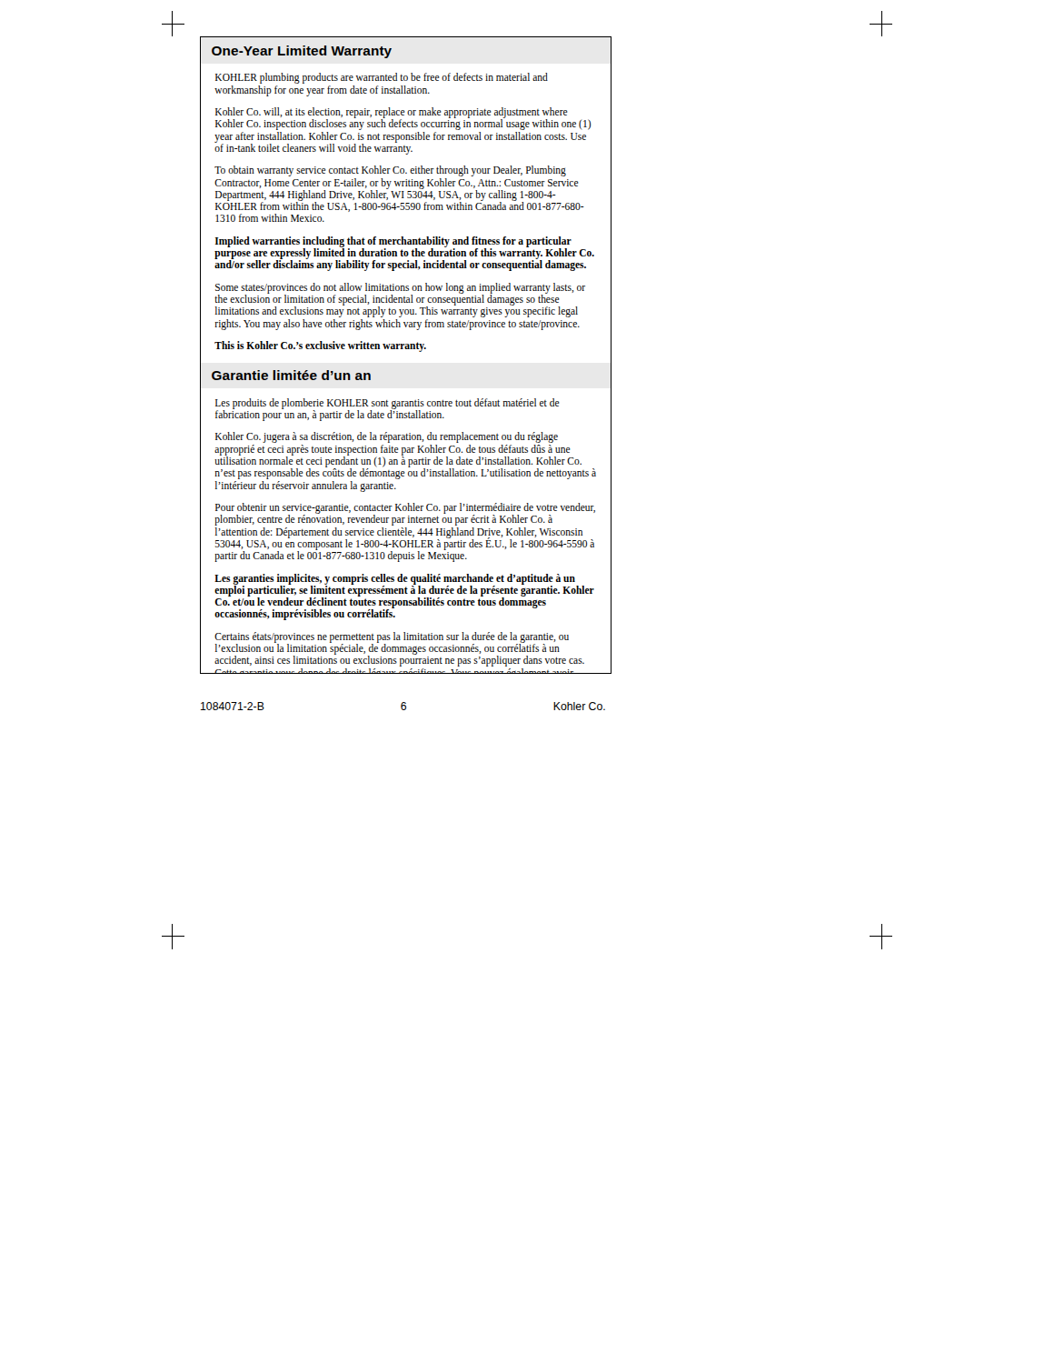One-Year Limited Warranty
KOHLER plumbing products are warranted to be free of defects in material and workmanship for one year from date of installation.
Kohler Co. will, at its election, repair, replace or make appropriate adjustment where Kohler Co. inspection discloses any such defects occurring in normal usage within one (1) year after installation. Kohler Co. is not responsible for removal or installation costs. Use of in-tank toilet cleaners will void the warranty.
To obtain warranty service contact Kohler Co. either through your Dealer, Plumbing Contractor, Home Center or E-tailer, or by writing Kohler Co., Attn.: Customer Service Department, 444 Highland Drive, Kohler, WI 53044, USA, or by calling 1-800-4-KOHLER from within the USA, 1-800-964-5590 from within Canada and 001-877-680-1310 from within Mexico.
Implied warranties including that of merchantability and fitness for a particular purpose are expressly limited in duration to the duration of this warranty. Kohler Co. and/or seller disclaims any liability for special, incidental or consequential damages.
Some states/provinces do not allow limitations on how long an implied warranty lasts, or the exclusion or limitation of special, incidental or consequential damages so these limitations and exclusions may not apply to you. This warranty gives you specific legal rights. You may also have other rights which vary from state/province to state/province.
This is Kohler Co.’s exclusive written warranty.
Garantie limitée d’un an
Les produits de plomberie KOHLER sont garantis contre tout défaut matériel et de fabrication pour un an, à partir de la date d’installation.
Kohler Co. jugera à sa discrétion, de la réparation, du remplacement ou du réglage approprié et ceci après toute inspection faite par Kohler Co. de tous défauts dûs à une utilisation normale et ceci pendant un (1) an à partir de la date d’installation. Kohler Co. n’est pas responsable des coûts de démontage ou d’installation. L’utilisation de nettoyants à l’intérieur du réservoir annulera la garantie.
Pour obtenir un service-garantie, contacter Kohler Co. par l’intermédiaire de votre vendeur, plombier, centre de rénovation, revendeur par internet ou par écrit à Kohler Co. à l’attention de: Département du service clientèle, 444 Highland Drive, Kohler, Wisconsin 53044, USA, ou en composant le 1-800-4-KOHLER à partir des É.U., le 1-800-964-5590 à partir du Canada et le 001-877-680-1310 depuis le Mexique.
Les garanties implicites, y compris celles de qualité marchande et d’aptitude à un emploi particulier, se limitent expressément à la durée de la présente garantie. Kohler Co. et/ou le vendeur déclinent toutes responsabilités contre tous dommages occasionnés, imprévisibles ou corrélatifs.
Certains états/provinces ne permettent pas la limitation sur la durée de la garantie, ou l’exclusion ou la limitation spéciale, de dommages occasionnés, ou corrélatifs à un accident, ainsi ces limitations ou exclusions pourraient ne pas s’appliquer dans votre cas. Cette garantie vous donne des droits légaux spécifiques. Vous pouvez également avoir d’autres droits qui varient d’un état/province à l’autre.
Ceci constitue la garantie écrite exclusive de Kohler Co.
1084071-2-B 6 Kohler Co.